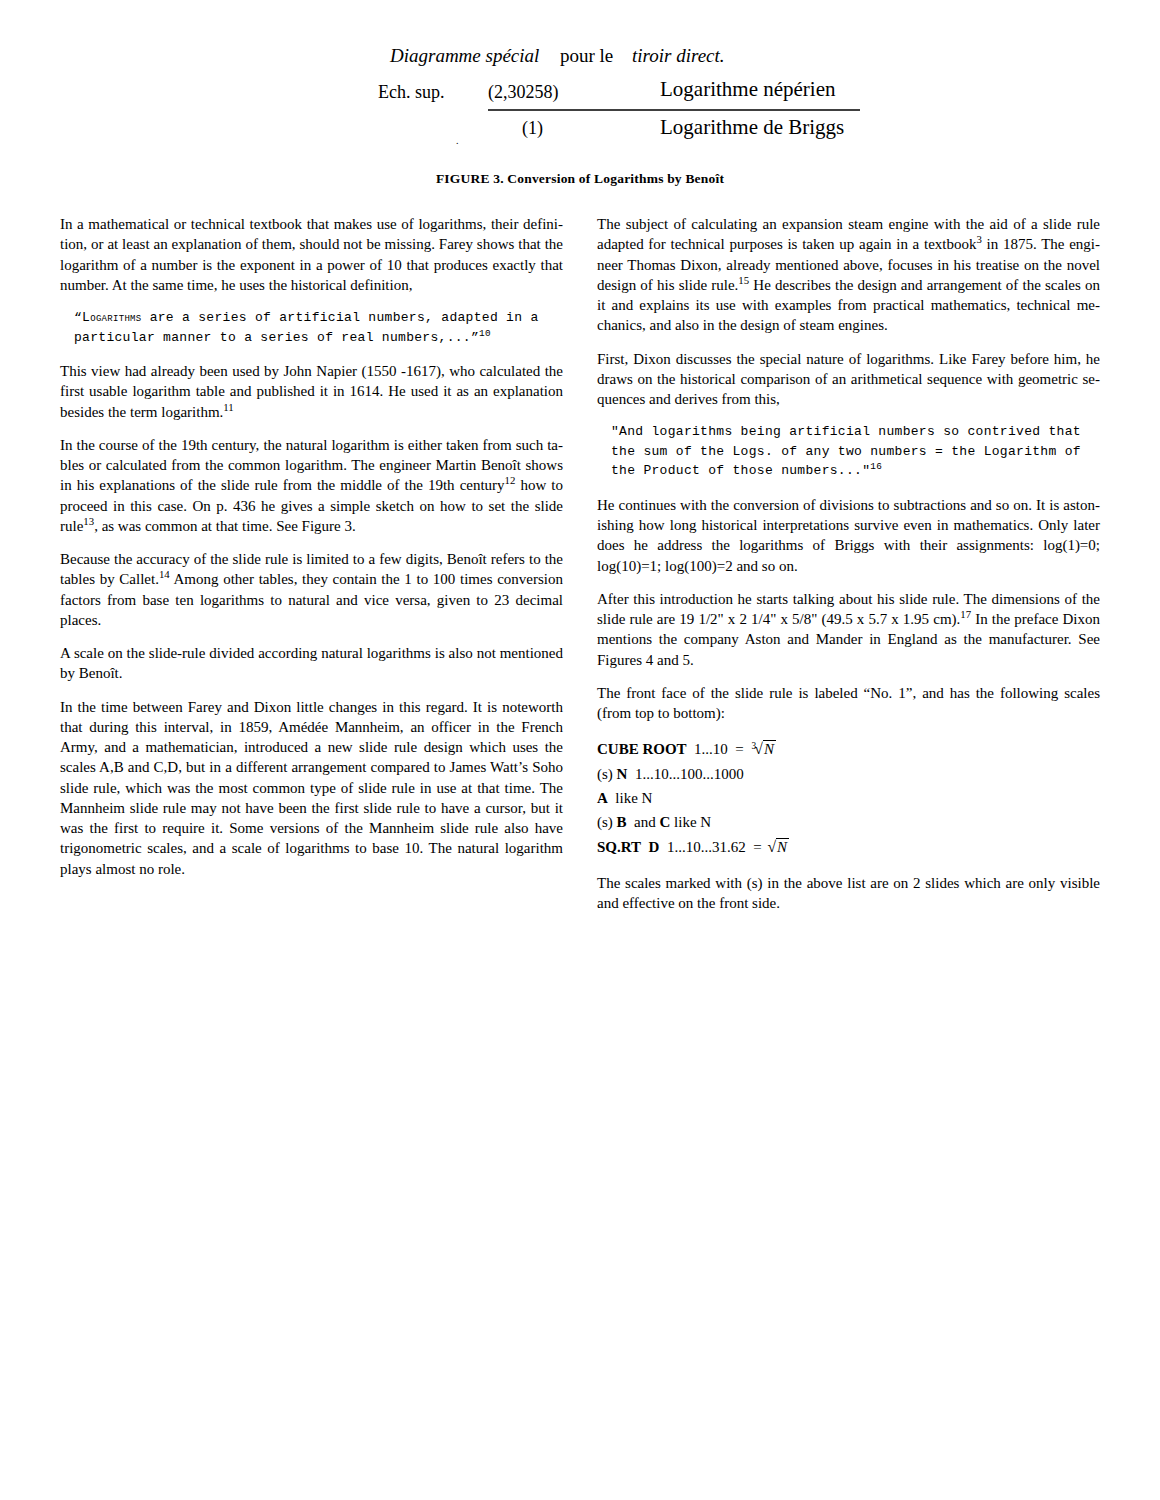Diagramme spécial pour le tiroir direct. Ech. sup. (2,30258) Logarithme népérien (1) Logarithme de Briggs .
FIGURE 3. Conversion of Logarithms by Benoît
In a mathematical or technical textbook that makes use of logarithms, their definition, or at least an explanation of them, should not be missing. Farey shows that the logarithm of a number is the exponent in a power of 10 that produces exactly that number. At the same time, he uses the historical definition,
“Logarithms are a series of artificial numbers, adapted in a particular manner to a series of real numbers,...”10
This view had already been used by John Napier (1550 -1617), who calculated the first usable logarithm table and published it in 1614. He used it as an explanation besides the term logarithm.11
In the course of the 19th century, the natural logarithm is either taken from such tables or calculated from the common logarithm. The engineer Martin Benoît shows in his explanations of the slide rule from the middle of the 19th century12 how to proceed in this case. On p. 436 he gives a simple sketch on how to set the slide rule13, as was common at that time. See Figure 3.
Because the accuracy of the slide rule is limited to a few digits, Benoît refers to the tables by Callet.14 Among other tables, they contain the 1 to 100 times conversion factors from base ten logarithms to natural and vice versa, given to 23 decimal places.
A scale on the slide-rule divided according natural logarithms is also not mentioned by Benoît.
In the time between Farey and Dixon little changes in this regard. It is noteworth that during this interval, in 1859, Amédée Mannheim, an officer in the French Army, and a mathematician, introduced a new slide rule design which uses the scales A,B and C,D, but in a different arrangement compared to James Watt’s Soho slide rule, which was the most common type of slide rule in use at that time. The Mannheim slide rule may not have been the first slide rule to have a cursor, but it was the first to require it. Some versions of the Mannheim slide rule also have trigonometric scales, and a scale of logarithms to base 10. The natural logarithm plays almost no role.
The subject of calculating an expansion steam engine with the aid of a slide rule adapted for technical purposes is taken up again in a textbook3 in 1875. The engineer Thomas Dixon, already mentioned above, focuses in his treatise on the novel design of his slide rule.15 He describes the design and arrangement of the scales on it and explains its use with examples from practical mathematics, technical mechanics, and also in the design of steam engines.
First, Dixon discusses the special nature of logarithms. Like Farey before him, he draws on the historical comparison of an arithmetical sequence with geometric sequences and derives from this,
"And logarithms being artificial numbers so contrived that the sum of the Logs. of any two numbers = the Logarithm of the Product of those numbers..."16
He continues with the conversion of divisions to subtractions and so on. It is astonishing how long historical interpretations survive even in mathematics. Only later does he address the logarithms of Briggs with their assignments: log(1)=0; log(10)=1; log(100)=2 and so on.
After this introduction he starts talking about his slide rule. The dimensions of the slide rule are 19 1/2" x 2 1/4" x 5/8" (49.5 x 5.7 x 1.95 cm).17 In the preface Dixon mentions the company Aston and Mander in England as the manufacturer. See Figures 4 and 5.
The front face of the slide rule is labeled “No. 1”, and has the following scales (from top to bottom):
CUBE ROOT 1...10 = 3√N
(s) N 1...10...100...1000
A like N
(s) B and C like N
SQ.RT D 1...10...31.62 = √N
The scales marked with (s) in the above list are on 2 slides which are only visible and effective on the front side.